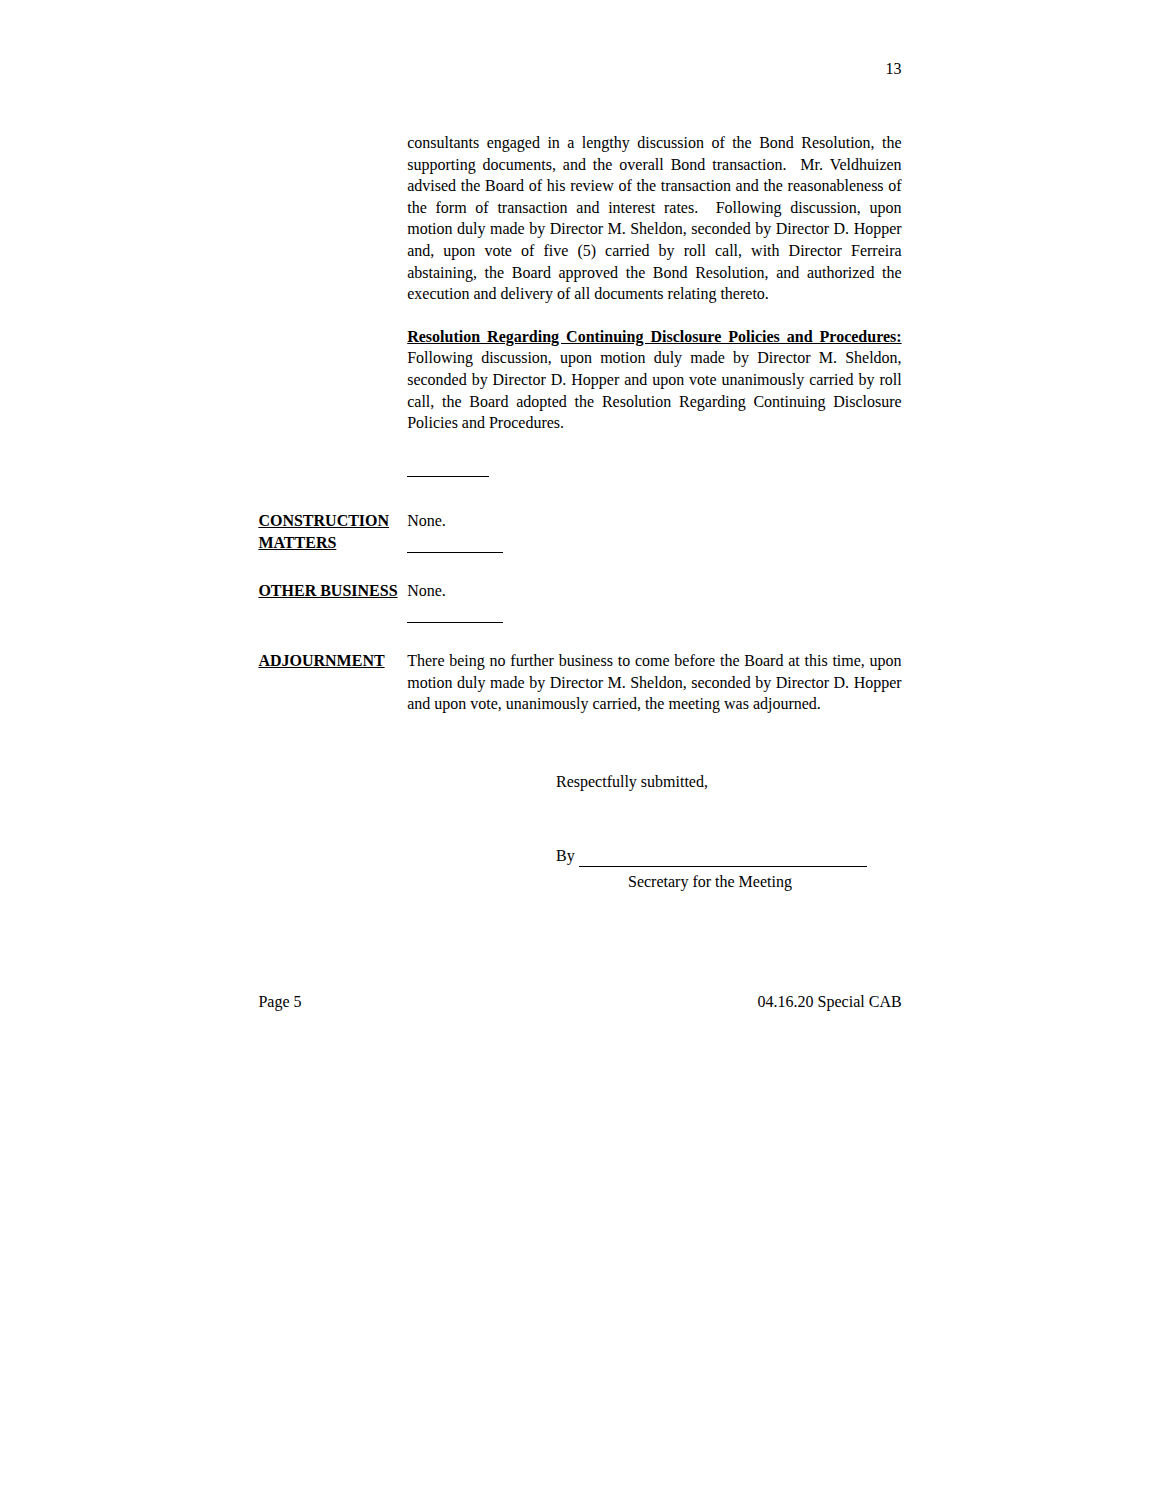13
consultants engaged in a lengthy discussion of the Bond Resolution, the supporting documents, and the overall Bond transaction. Mr. Veldhuizen advised the Board of his review of the transaction and the reasonableness of the form of transaction and interest rates. Following discussion, upon motion duly made by Director M. Sheldon, seconded by Director D. Hopper and, upon vote of five (5) carried by roll call, with Director Ferreira abstaining, the Board approved the Bond Resolution, and authorized the execution and delivery of all documents relating thereto.
Resolution Regarding Continuing Disclosure Policies and Procedures: Following discussion, upon motion duly made by Director M. Sheldon, seconded by Director D. Hopper and upon vote unanimously carried by roll call, the Board adopted the Resolution Regarding Continuing Disclosure Policies and Procedures.
| CONSTRUCTION MATTERS | None. |
| OTHER BUSINESS | None. |
| ADJOURNMENT | There being no further business to come before the Board at this time, upon motion duly made by Director M. Sheldon, seconded by Director D. Hopper and upon vote, unanimously carried, the meeting was adjourned. |
Respectfully submitted,
By
Secretary for the Meeting
Page 5 04.16.20 Special CAB